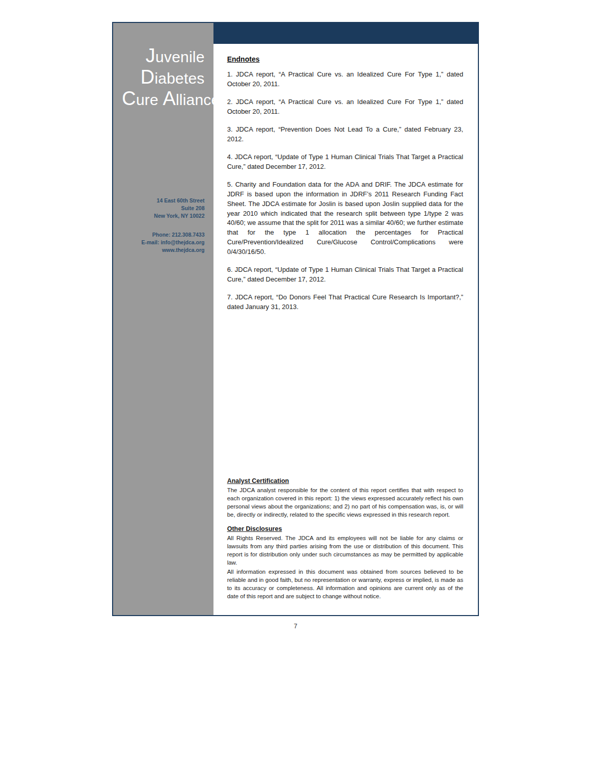Juvenile
Diabetes
Cure Alliance
14 East 60th Street
Suite 208
New York, NY 10022
Phone: 212.308.7433
E-mail: info@thejdca.org
www.thejdca.org
Endnotes
1. JDCA report, “A Practical Cure vs. an Idealized Cure For Type 1,” dated October 20, 2011.
2. JDCA report, “A Practical Cure vs. an Idealized Cure For Type 1,” dated October 20, 2011.
3. JDCA report, “Prevention Does Not Lead To a Cure,” dated February 23, 2012.
4. JDCA report, “Update of Type 1 Human Clinical Trials That Target a Practical Cure,” dated December 17, 2012.
5. Charity and Foundation data for the ADA and DRIF. The JDCA estimate for JDRF is based upon the information in JDRF’s 2011 Research Funding Fact Sheet. The JDCA estimate for Joslin is based upon Joslin supplied data for the year 2010 which indicated that the research split between type 1/type 2 was 40/60; we assume that the split for 2011 was a similar 40/60; we further estimate that for the type 1 allocation the percentages for Practical Cure/Prevention/Idealized Cure/Glucose Control/Complications were 0/4/30/16/50.
6. JDCA report, “Update of Type 1 Human Clinical Trials That Target a Practical Cure,” dated December 17, 2012.
7. JDCA report, “Do Donors Feel That Practical Cure Research Is Important?,” dated January 31, 2013.
Analyst Certification
The JDCA analyst responsible for the content of this report certifies that with respect to each organization covered in this report: 1) the views expressed accurately reflect his own personal views about the organizations; and 2) no part of his compensation was, is, or will be, directly or indirectly, related to the specific views expressed in this research report.
Other Disclosures
All Rights Reserved. The JDCA and its employees will not be liable for any claims or lawsuits from any third parties arising from the use or distribution of this document. This report is for distribution only under such circumstances as may be permitted by applicable law.
All information expressed in this document was obtained from sources believed to be reliable and in good faith, but no representation or warranty, express or implied, is made as to its accuracy or completeness. All information and opinions are current only as of the date of this report and are subject to change without notice.
7